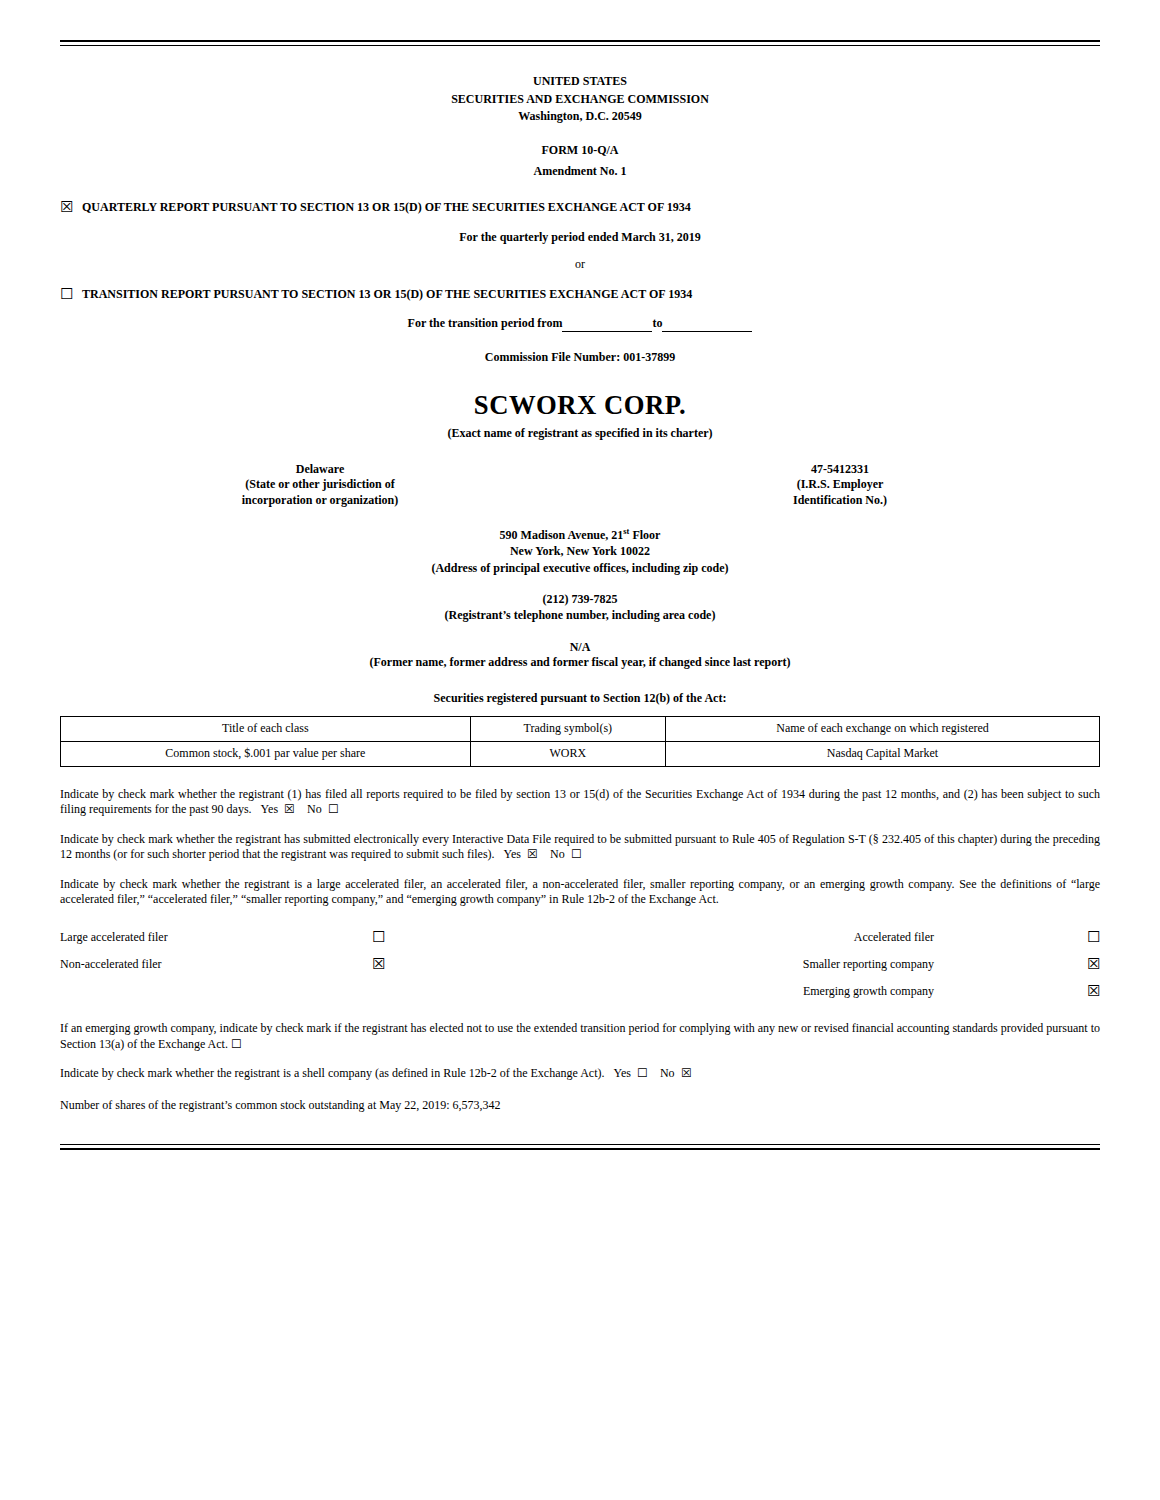UNITED STATES
SECURITIES AND EXCHANGE COMMISSION
Washington, D.C. 20549
FORM 10-Q/A
Amendment No. 1
☒
QUARTERLY REPORT PURSUANT TO SECTION 13 OR 15(D) OF THE SECURITIES EXCHANGE ACT OF 1934
For the quarterly period ended March 31, 2019
or
☐
TRANSITION REPORT PURSUANT TO SECTION 13 OR 15(D) OF THE SECURITIES EXCHANGE ACT OF 1934
For the transition period from to
Commission File Number: 001-37899
SCWORX CORP.
(Exact name of registrant as specified in its charter)
| Delaware | 47-5412331 |
| (State or other jurisdiction of | (I.R.S. Employer |
| incorporation or organization) | Identification No.) |
590 Madison Avenue, 21st Floor
New York, New York 10022
(Address of principal executive offices, including zip code)
(212) 739-7825
(Registrant’s telephone number, including area code)
N/A
(Former name, former address and former fiscal year, if changed since last report)
Securities registered pursuant to Section 12(b) of the Act:
| Title of each class | Trading symbol(s) | Name of each exchange on which registered |
| --- | --- | --- |
| Common stock, $.001 par value per share | WORX | Nasdaq Capital Market |
Indicate by check mark whether the registrant (1) has filed all reports required to be filed by section 13 or 15(d) of the Securities Exchange Act of 1934 during the past 12 months, and (2) has been subject to such filing requirements for the past 90 days. Yes ☒ No ☐
Indicate by check mark whether the registrant has submitted electronically every Interactive Data File required to be submitted pursuant to Rule 405 of Regulation S-T (§ 232.405 of this chapter) during the preceding 12 months (or for such shorter period that the registrant was required to submit such files). Yes ☒ No ☐
Indicate by check mark whether the registrant is a large accelerated filer, an accelerated filer, a non-accelerated filer, smaller reporting company, or an emerging growth company. See the definitions of “large accelerated filer,” “accelerated filer,” “smaller reporting company,” and “emerging growth company” in Rule 12b-2 of the Exchange Act.
| Large accelerated filer | ☐ | Accelerated filer | ☐ |
| Non-accelerated filer | ☒ | Smaller reporting company | ☒ |
| | | Emerging growth company | ☒ |
If an emerging growth company, indicate by check mark if the registrant has elected not to use the extended transition period for complying with any new or revised financial accounting standards provided pursuant to Section 13(a) of the Exchange Act. ☐
Indicate by check mark whether the registrant is a shell company (as defined in Rule 12b-2 of the Exchange Act). Yes ☐ No ☒
Number of shares of the registrant’s common stock outstanding at May 22, 2019: 6,573,342